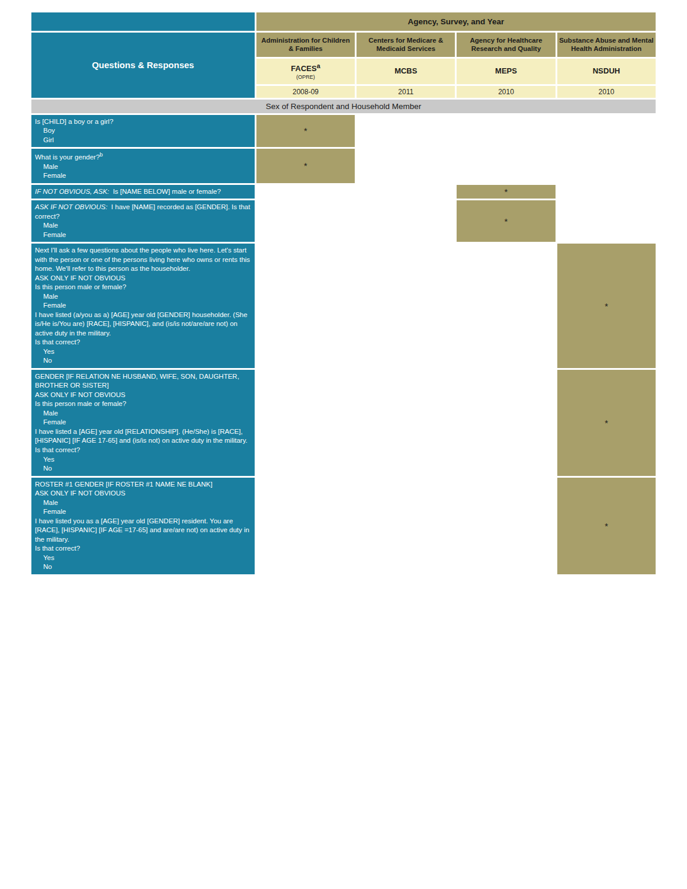| | Agency, Survey, and Year |
| Questions & Responses | Administration for Children & Families | Centers for Medicare & Medicaid Services | Agency for Healthcare Research and Quality | Substance Abuse and Mental Health Administration |
| FACES a (OPRE) | MCBS | MEPS | NSDUH |
| 2008-09 | 2011 | 2010 | 2010 |
| Sex of Respondent and Household Member |
| Is [CHILD] a boy or a girl? Boy Girl | * | | | |
| What is your gender? b Male Female | * | | | |
| IF NOT OBVIOUS, ASK: Is [NAME BELOW] male or female? | | | * | |
| ASK IF NOT OBVIOUS: I have [NAME] recorded as [GENDER]. Is that correct? Male Female | | | * | |
| Next I'll ask a few questions about the people who live here. Let's start with the person or one of the persons living here who owns or rents this home. We'll refer to this person as the householder. ASK ONLY IF NOT OBVIOUS Is this person male or female? Male Female I have listed (a/you as a) [AGE] year old [GENDER] householder. (She is/He is/You are) [RACE], [HISPANIC], and (is/is not/are/are not) on active duty in the military. Is that correct? Yes No | | | | * |
| GENDER [IF RELATION NE HUSBAND, WIFE, SON, DAUGHTER, BROTHER OR SISTER] ASK ONLY IF NOT OBVIOUS Is this person male or female? Male Female I have listed a [AGE] year old [RELATIONSHIP]. (He/She) is [RACE], [HISPANIC] [IF AGE 17-65] and (is/is not) on active duty in the military. Is that correct? Yes No | | | | * |
| ROSTER #1 GENDER [IF ROSTER #1 NAME NE BLANK] ASK ONLY IF NOT OBVIOUS Male Female I have listed you as a [AGE] year old [GENDER] resident. You are [RACE], [HISPANIC] [IF AGE =17-65] and are/are not) on active duty in the military. Is that correct? Yes No | | | | * |